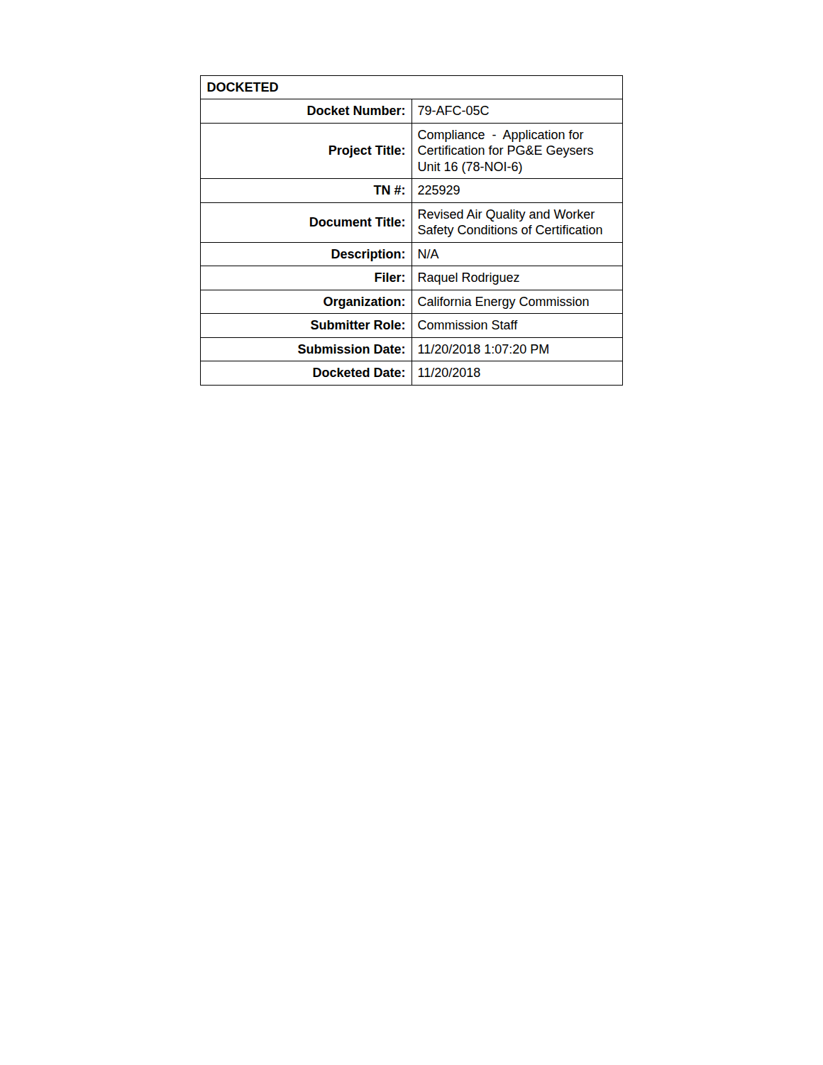| DOCKETED |
| Docket Number: | 79-AFC-05C |
| Project Title: | Compliance - Application for Certification for PG&E Geysers Unit 16 (78-NOI-6) |
| TN #: | 225929 |
| Document Title: | Revised Air Quality and Worker Safety Conditions of Certification |
| Description: | N/A |
| Filer: | Raquel Rodriguez |
| Organization: | California Energy Commission |
| Submitter Role: | Commission Staff |
| Submission Date: | 11/20/2018 1:07:20 PM |
| Docketed Date: | 11/20/2018 |